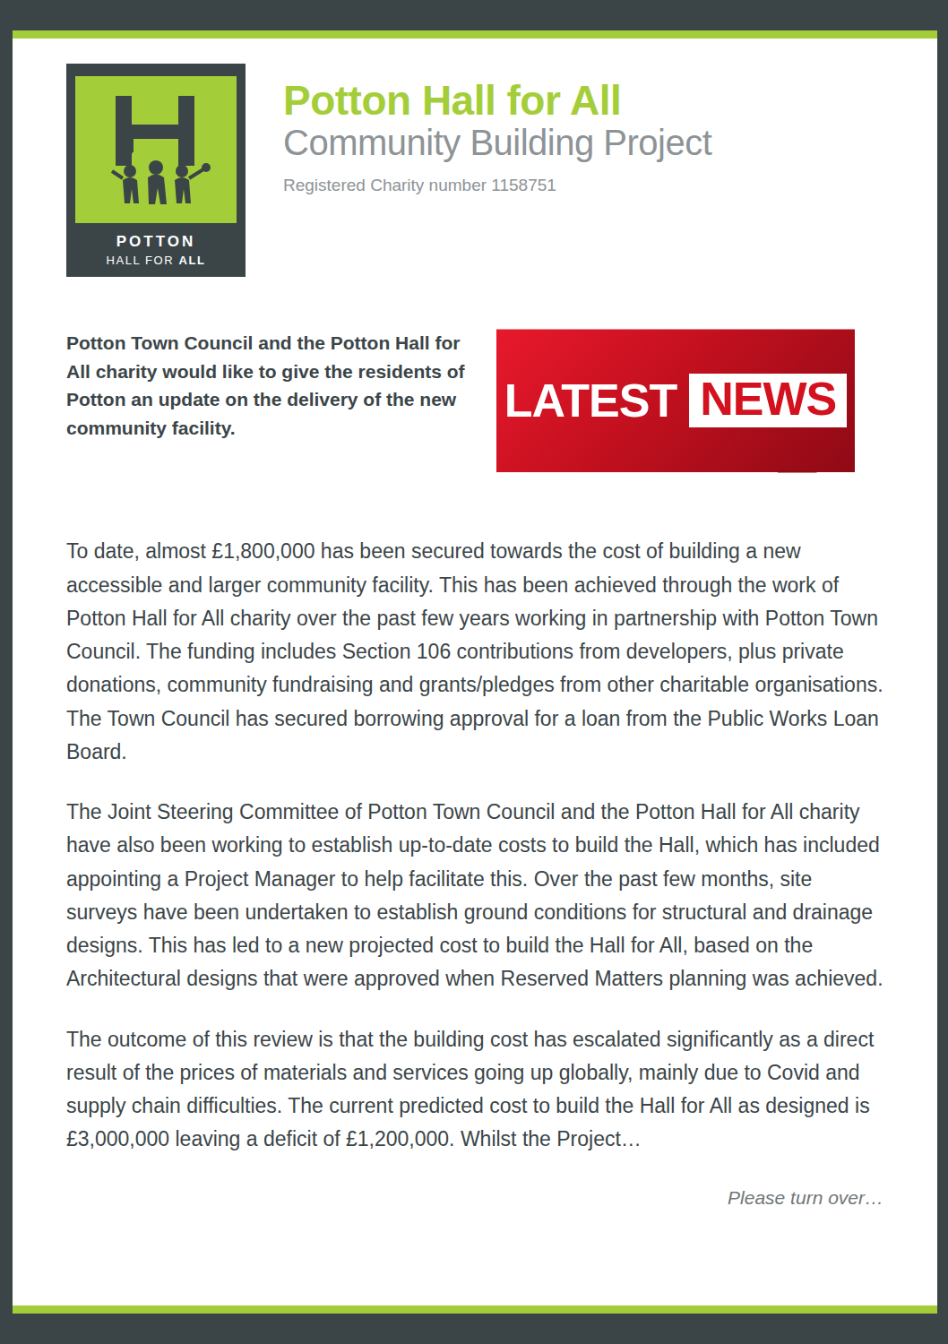POTTON
HALL FOR ALL
Potton Hall for All
Community Building Project
Registered Charity number 1158751
Potton Town Council and the Potton Hall for All charity would like to give the residents of Potton an update on the delivery of the new community facility.
LATEST NEWS
To date, almost £1,800,000 has been secured towards the cost of building a new accessible and larger community facility. This has been achieved through the work of Potton Hall for All charity over the past few years working in partnership with Potton Town Council. The funding includes Section 106 contributions from developers, plus private donations, community fundraising and grants/pledges from other charitable organisations. The Town Council has secured borrowing approval for a loan from the Public Works Loan Board.
The Joint Steering Committee of Potton Town Council and the Potton Hall for All charity have also been working to establish up-to-date costs to build the Hall, which has included appointing a Project Manager to help facilitate this. Over the past few months, site surveys have been undertaken to establish ground conditions for structural and drainage designs. This has led to a new projected cost to build the Hall for All, based on the Architectural designs that were approved when Reserved Matters planning was achieved.
The outcome of this review is that the building cost has escalated significantly as a direct result of the prices of materials and services going up globally, mainly due to Covid and supply chain difficulties. The current predicted cost to build the Hall for All as designed is £3,000,000 leaving a deficit of £1,200,000. Whilst the Project…
Please turn over…